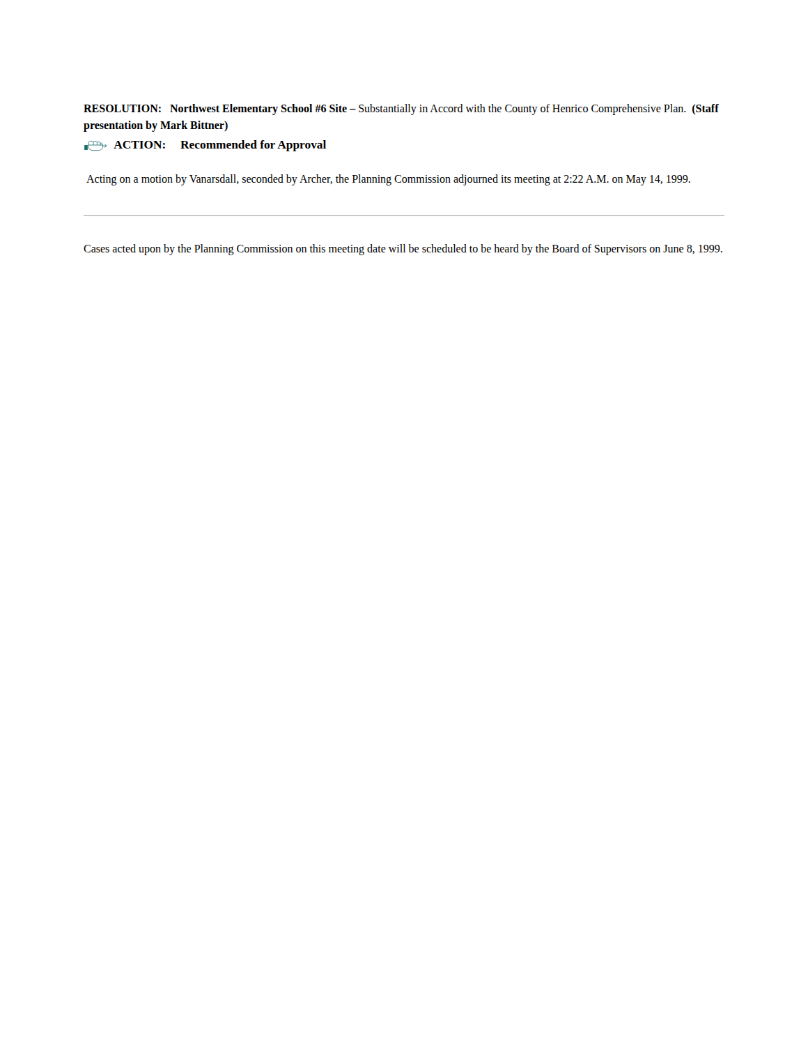RESOLUTION: Northwest Elementary School #6 Site – Substantially in Accord with the County of Henrico Comprehensive Plan. (Staff presentation by Mark Bittner)
ACTION: Recommended for Approval
Acting on a motion by Vanarsdall, seconded by Archer, the Planning Commission adjourned its meeting at 2:22 A.M. on May 14, 1999.
Cases acted upon by the Planning Commission on this meeting date will be scheduled to be heard by the Board of Supervisors on June 8, 1999.